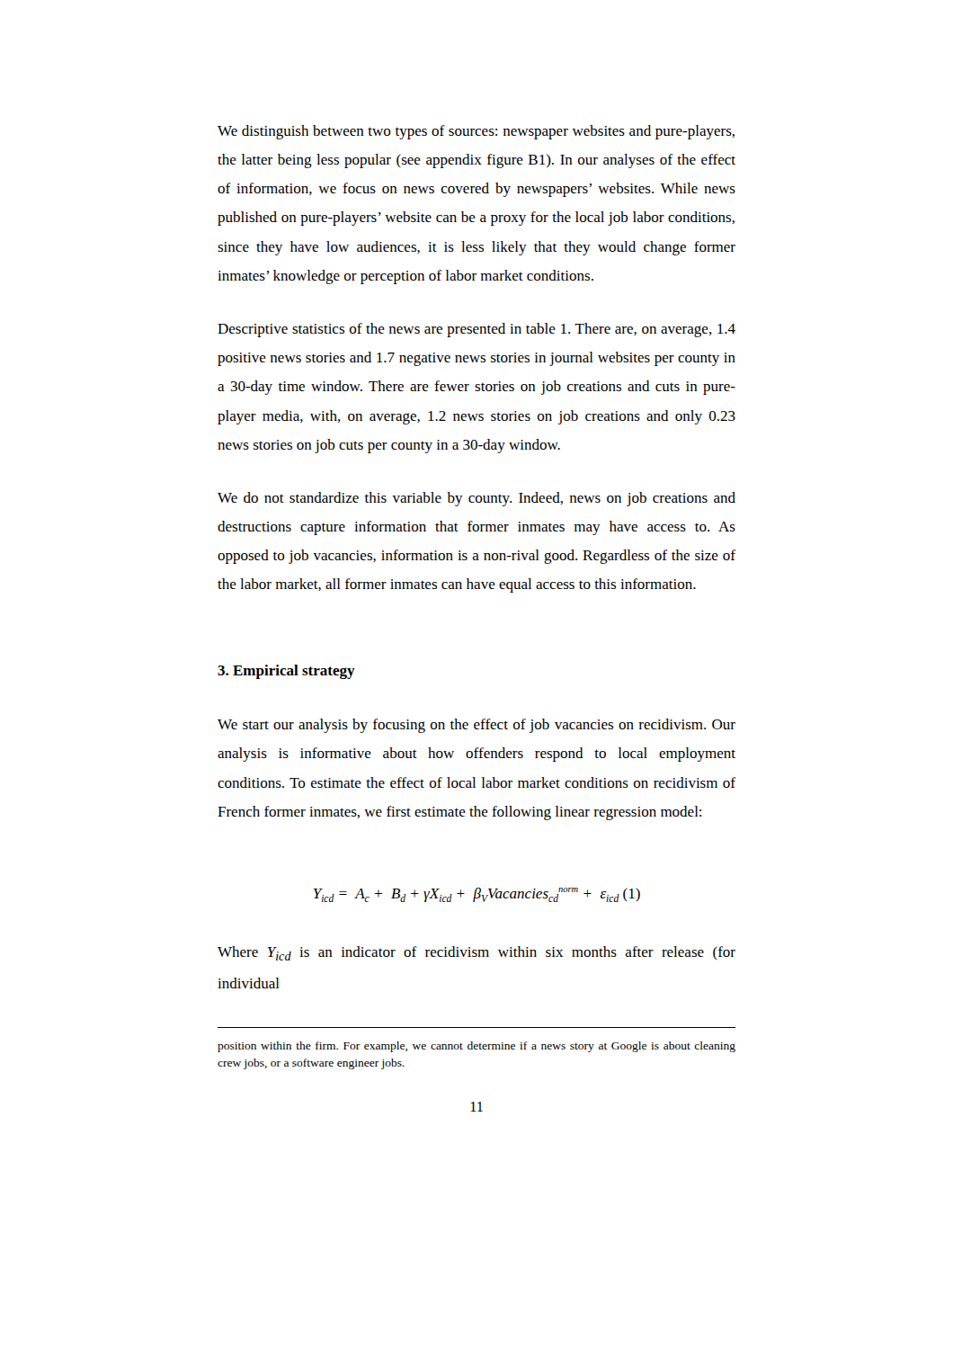We distinguish between two types of sources: newspaper websites and pure-players, the latter being less popular (see appendix figure B1). In our analyses of the effect of information, we focus on news covered by newspapers’ websites. While news published on pure-players’ website can be a proxy for the local job labor conditions, since they have low audiences, it is less likely that they would change former inmates’ knowledge or perception of labor market conditions.
Descriptive statistics of the news are presented in table 1. There are, on average, 1.4 positive news stories and 1.7 negative news stories in journal websites per county in a 30-day time window. There are fewer stories on job creations and cuts in pure-player media, with, on average, 1.2 news stories on job creations and only 0.23 news stories on job cuts per county in a 30-day window.
We do not standardize this variable by county. Indeed, news on job creations and destructions capture information that former inmates may have access to. As opposed to job vacancies, information is a non-rival good. Regardless of the size of the labor market, all former inmates can have equal access to this information.
3. Empirical strategy
We start our analysis by focusing on the effect of job vacancies on recidivism. Our analysis is informative about how offenders respond to local employment conditions. To estimate the effect of local labor market conditions on recidivism of French former inmates, we first estimate the following linear regression model:
Yicd = Ac + Bd + γXicd + βVVacanciescdnorm + εicd (1)
Where Yicd is an indicator of recidivism within six months after release (for individual
position within the firm. For example, we cannot determine if a news story at Google is about cleaning crew jobs, or a software engineer jobs.
11